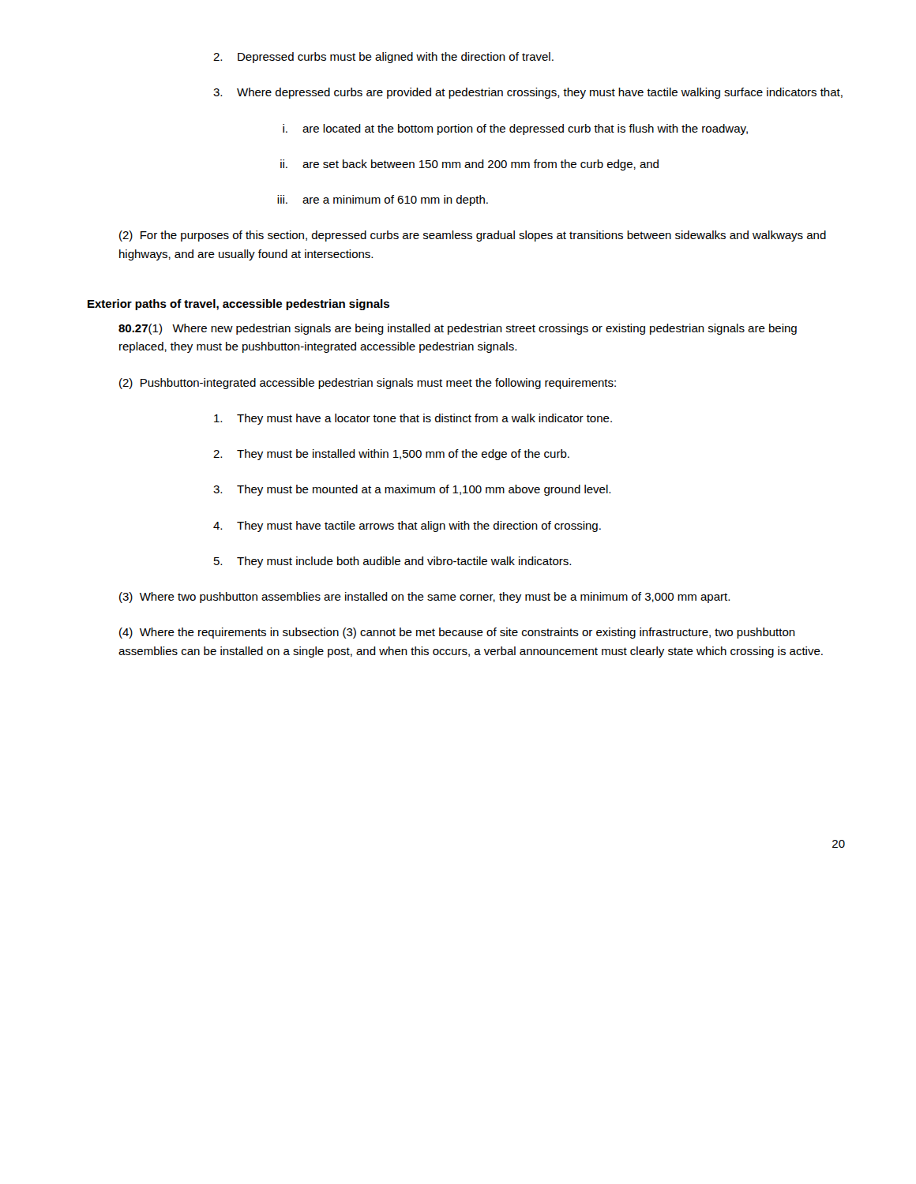2. Depressed curbs must be aligned with the direction of travel.
3. Where depressed curbs are provided at pedestrian crossings, they must have tactile walking surface indicators that,
i. are located at the bottom portion of the depressed curb that is flush with the roadway,
ii. are set back between 150 mm and 200 mm from the curb edge, and
iii. are a minimum of 610 mm in depth.
(2) For the purposes of this section, depressed curbs are seamless gradual slopes at transitions between sidewalks and walkways and highways, and are usually found at intersections.
Exterior paths of travel, accessible pedestrian signals
80.27(1) Where new pedestrian signals are being installed at pedestrian street crossings or existing pedestrian signals are being replaced, they must be pushbutton-integrated accessible pedestrian signals.
(2) Pushbutton-integrated accessible pedestrian signals must meet the following requirements:
1. They must have a locator tone that is distinct from a walk indicator tone.
2. They must be installed within 1,500 mm of the edge of the curb.
3. They must be mounted at a maximum of 1,100 mm above ground level.
4. They must have tactile arrows that align with the direction of crossing.
5. They must include both audible and vibro-tactile walk indicators.
(3) Where two pushbutton assemblies are installed on the same corner, they must be a minimum of 3,000 mm apart.
(4) Where the requirements in subsection (3) cannot be met because of site constraints or existing infrastructure, two pushbutton assemblies can be installed on a single post, and when this occurs, a verbal announcement must clearly state which crossing is active.
20